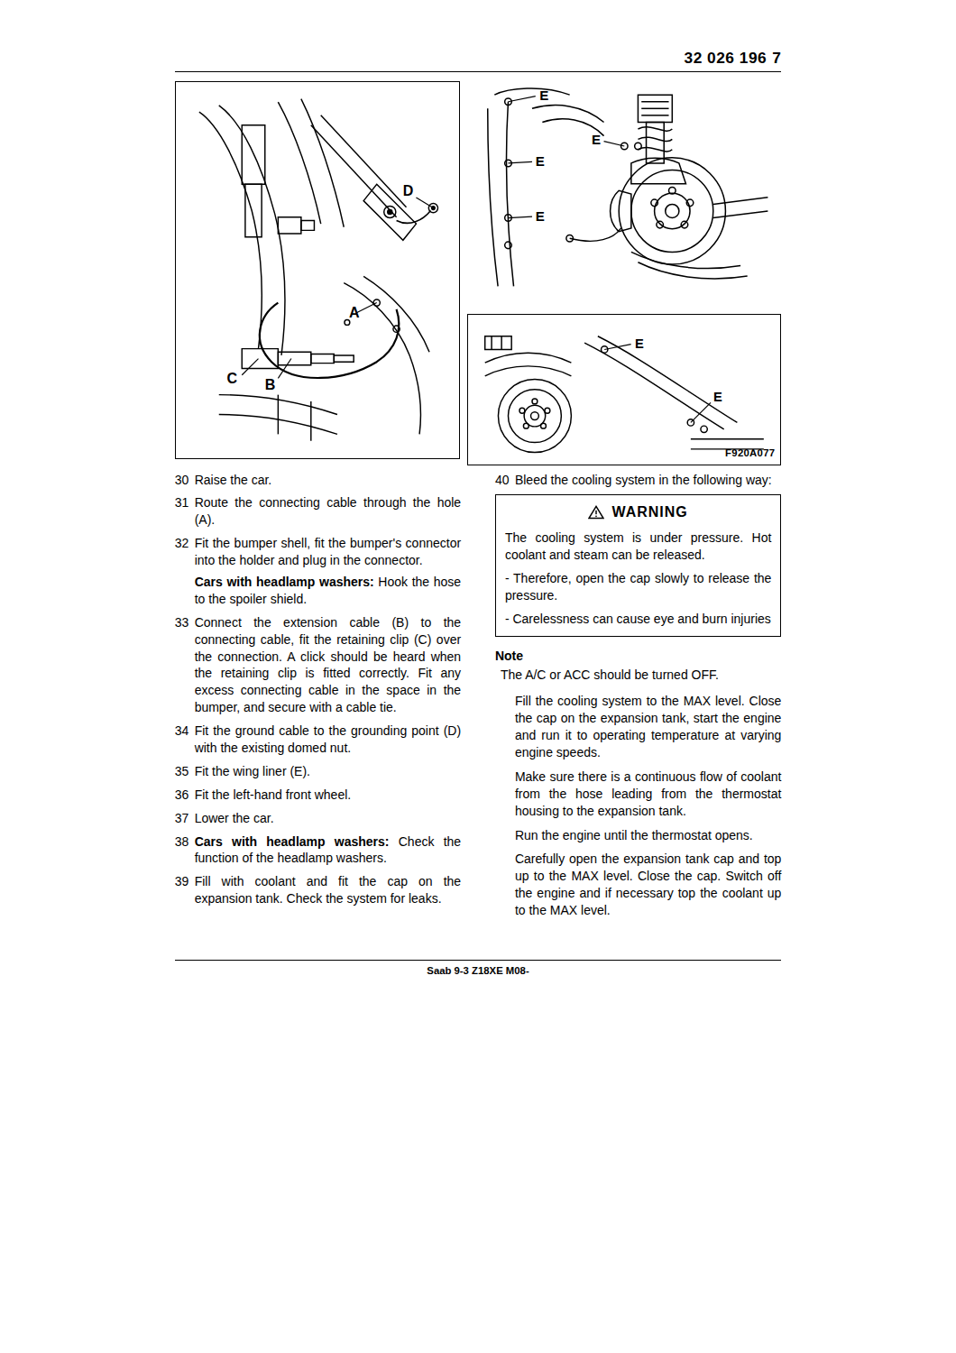32 026 1967
A D C B
E E E E
E E
F920A077
30 Raise the car.
31 Route the connecting cable through the hole (A).
32 Fit the bumper shell, fit the bumper's connector into the holder and plug in the connector.
Cars with headlamp washers: Hook the hose to the spoiler shield.
33 Connect the extension cable (B) to the connecting cable, fit the retaining clip (C) over the connection. A click should be heard when the retaining clip is fitted correctly. Fit any excess connecting cable in the space in the bumper, and secure with a cable tie.
34 Fit the ground cable to the grounding point (D) with the existing domed nut.
35 Fit the wing liner (E).
36 Fit the left-hand front wheel.
37 Lower the car.
38 Cars with headlamp washers: Check the function of the headlamp washers.
39 Fill with coolant and fit the cap on the expansion tank. Check the system for leaks.
40 Bleed the cooling system in the following way:
WARNING
The cooling system is under pressure. Hot coolant and steam can be released.
- Therefore, open the cap slowly to release the pressure.
- Carelessness can cause eye and burn injuries
Note
The A/C or ACC should be turned OFF.
Fill the cooling system to the MAX level. Close the cap on the expansion tank, start the engine and run it to operating temperature at varying engine speeds.
Make sure there is a continuous flow of coolant from the hose leading from the thermostat housing to the expansion tank.
Run the engine until the thermostat opens.
Carefully open the expansion tank cap and top up to the MAX level. Close the cap. Switch off the engine and if necessary top the coolant up to the MAX level.
Saab 9-3 Z18XE M08-